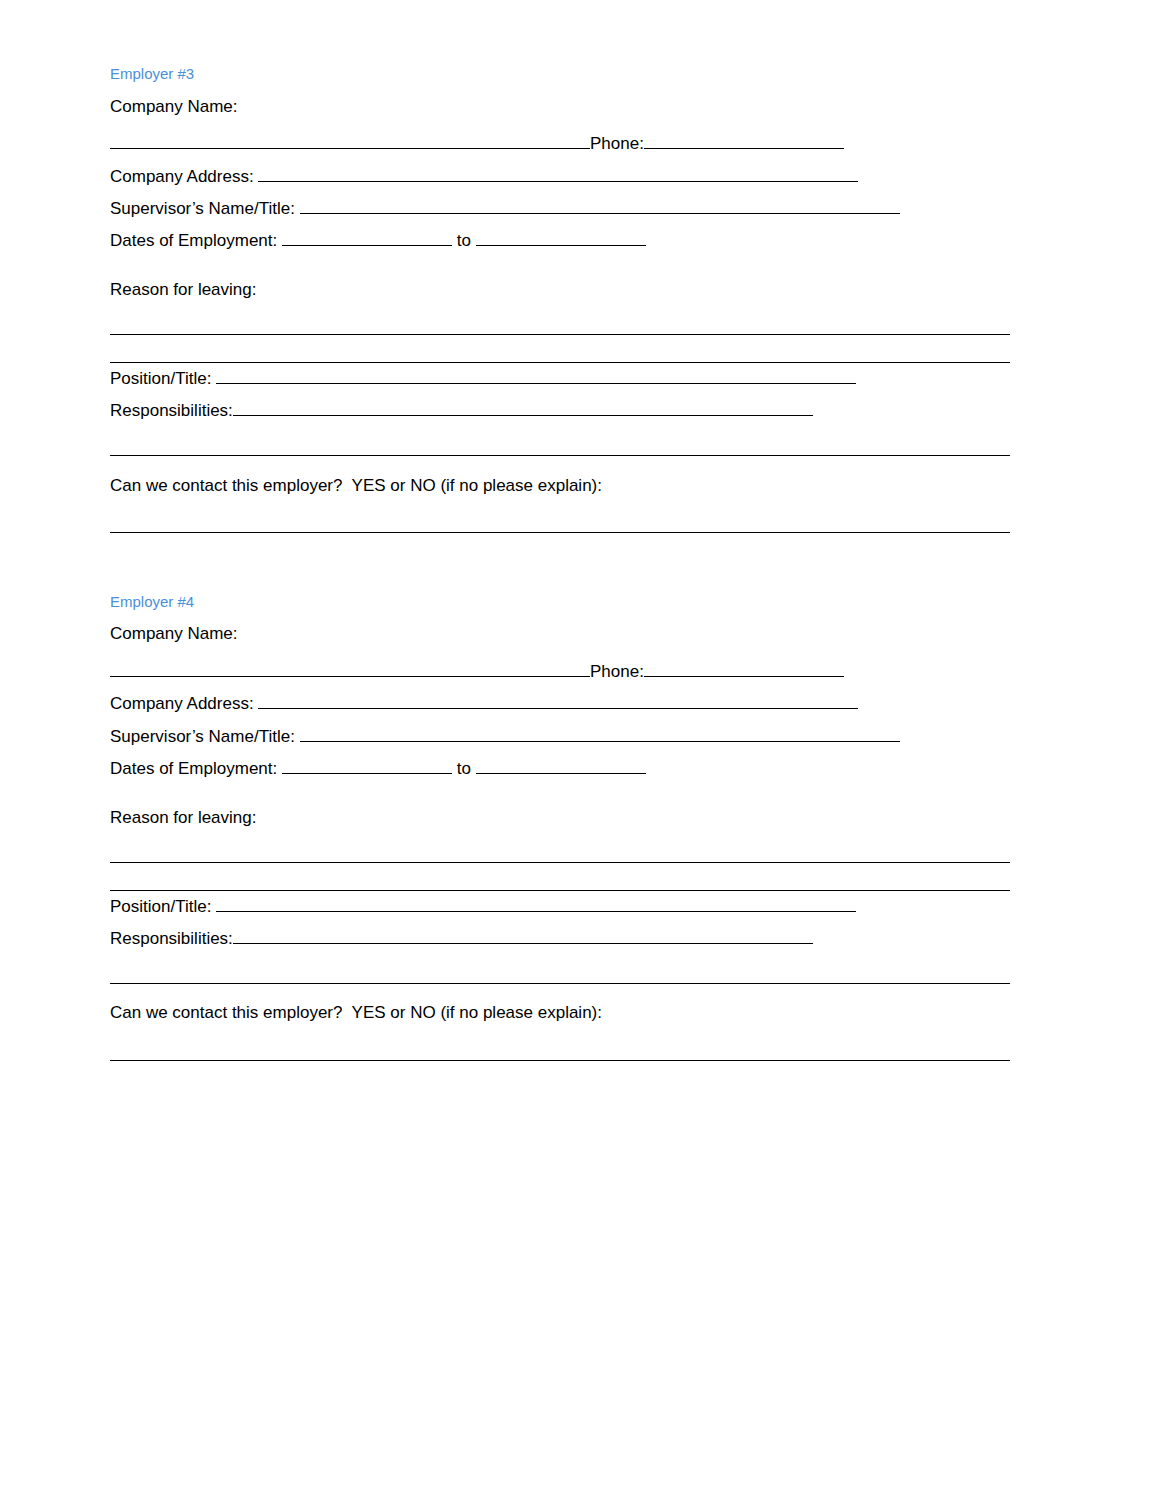Employer #3
Company Name:
Phone:
Company Address:
Supervisor’s Name/Title:
Dates of Employment: to
Reason for leaving:
Position/Title:
Responsibilities:
Can we contact this employer? YES or NO (if no please explain):
Employer #4
Company Name:
Phone:
Company Address:
Supervisor’s Name/Title:
Dates of Employment: to
Reason for leaving:
Position/Title:
Responsibilities:
Can we contact this employer? YES or NO (if no please explain):